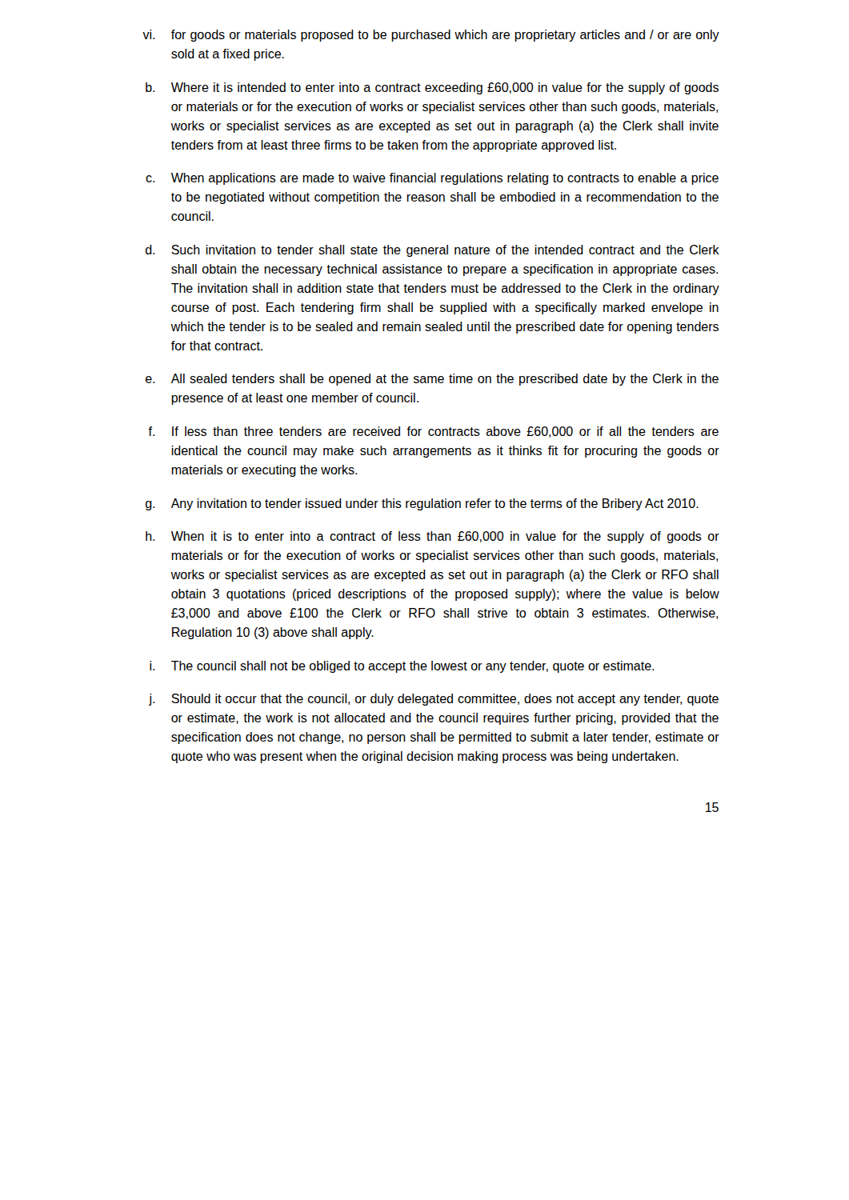vi. for goods or materials proposed to be purchased which are proprietary articles and / or are only sold at a fixed price.
b. Where it is intended to enter into a contract exceeding £60,000 in value for the supply of goods or materials or for the execution of works or specialist services other than such goods, materials, works or specialist services as are excepted as set out in paragraph (a) the Clerk shall invite tenders from at least three firms to be taken from the appropriate approved list.
c. When applications are made to waive financial regulations relating to contracts to enable a price to be negotiated without competition the reason shall be embodied in a recommendation to the council.
d. Such invitation to tender shall state the general nature of the intended contract and the Clerk shall obtain the necessary technical assistance to prepare a specification in appropriate cases. The invitation shall in addition state that tenders must be addressed to the Clerk in the ordinary course of post. Each tendering firm shall be supplied with a specifically marked envelope in which the tender is to be sealed and remain sealed until the prescribed date for opening tenders for that contract.
e. All sealed tenders shall be opened at the same time on the prescribed date by the Clerk in the presence of at least one member of council.
f. If less than three tenders are received for contracts above £60,000 or if all the tenders are identical the council may make such arrangements as it thinks fit for procuring the goods or materials or executing the works.
g. Any invitation to tender issued under this regulation refer to the terms of the Bribery Act 2010.
h. When it is to enter into a contract of less than £60,000 in value for the supply of goods or materials or for the execution of works or specialist services other than such goods, materials, works or specialist services as are excepted as set out in paragraph (a) the Clerk or RFO shall obtain 3 quotations (priced descriptions of the proposed supply); where the value is below £3,000 and above £100 the Clerk or RFO shall strive to obtain 3 estimates. Otherwise, Regulation 10 (3) above shall apply.
i. The council shall not be obliged to accept the lowest or any tender, quote or estimate.
j. Should it occur that the council, or duly delegated committee, does not accept any tender, quote or estimate, the work is not allocated and the council requires further pricing, provided that the specification does not change, no person shall be permitted to submit a later tender, estimate or quote who was present when the original decision making process was being undertaken.
15